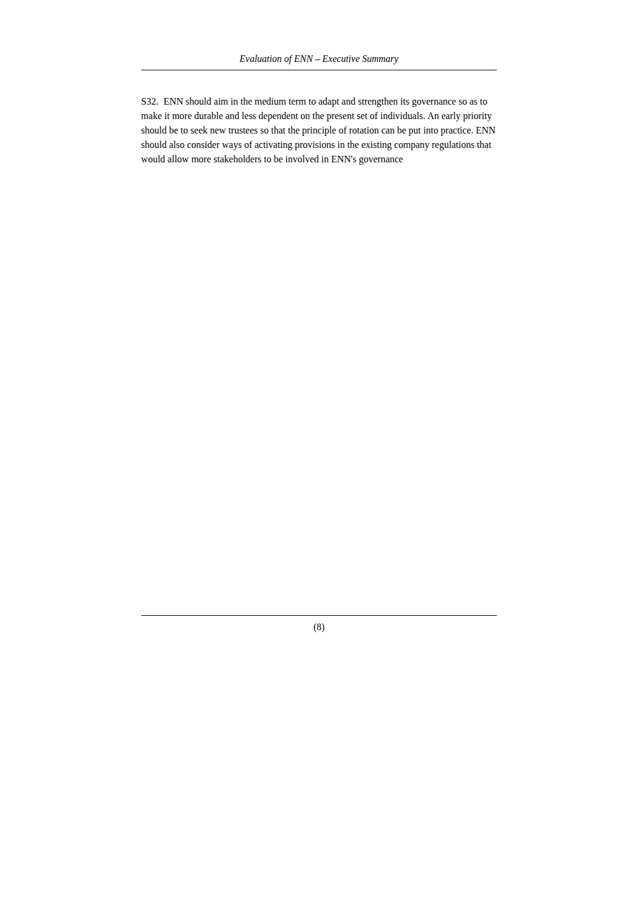Evaluation of ENN – Executive Summary
S32. ENN should aim in the medium term to adapt and strengthen its governance so as to make it more durable and less dependent on the present set of individuals. An early priority should be to seek new trustees so that the principle of rotation can be put into practice. ENN should also consider ways of activating provisions in the existing company regulations that would allow more stakeholders to be involved in ENN's governance
(8)